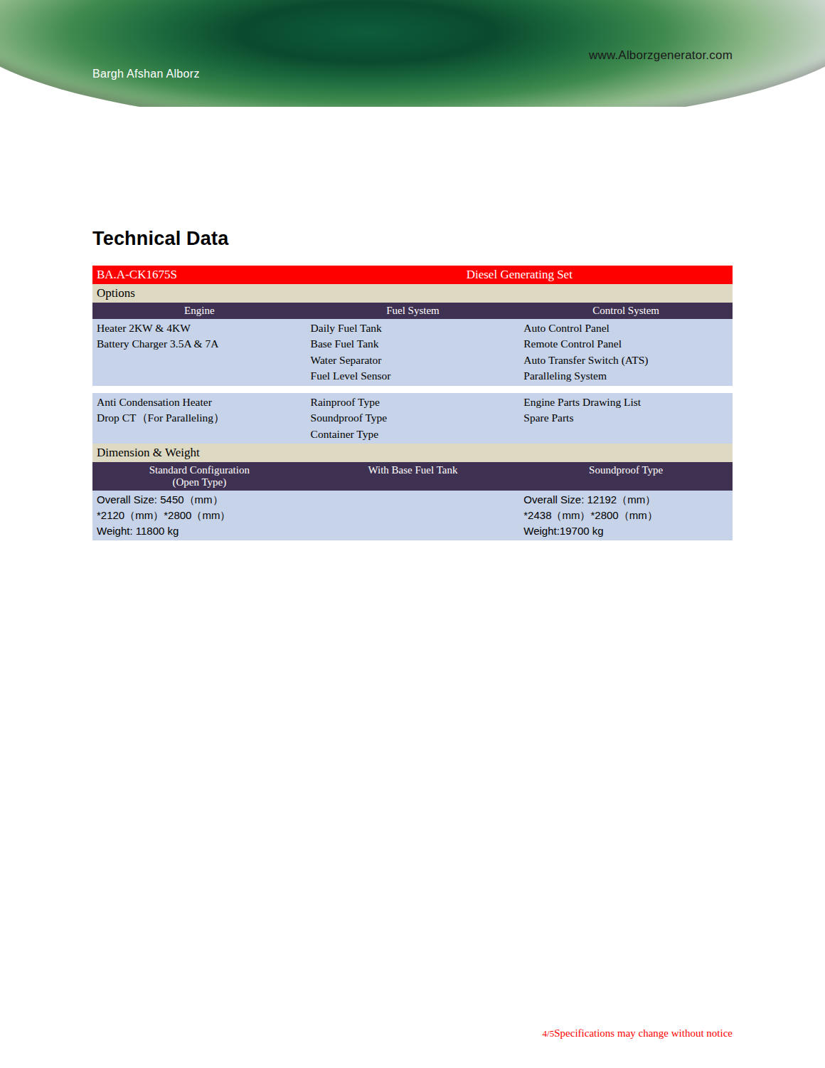www.Alborzgenerator.com
Bargh Afshan Alborz
Technical Data
| BA.A-CK1675S | Diesel Generating Set |
| Options |
| Engine | Fuel System | Control System |
| Heater 2KW & 4KW Battery Charger 3.5A & 7A | Daily Fuel Tank Base Fuel Tank Water Separator Fuel Level Sensor | Auto Control Panel Remote Control Panel Auto Transfer Switch (ATS) Paralleling System |
| Anti Condensation Heater Drop CT（For Paralleling） | Rainproof Type Soundproof Type Container Type | Engine Parts Drawing List Spare Parts |
| Dimension & Weight |
| Standard Configuration (Open Type) | With Base Fuel Tank | Soundproof Type |
| Overall Size: 5450（mm） *2120（mm）*2800（mm） Weight: 11800 kg | | Overall Size: 12192（mm） *2438（mm）*2800（mm） Weight:19700 kg |
4/5 Specifications may change without notice